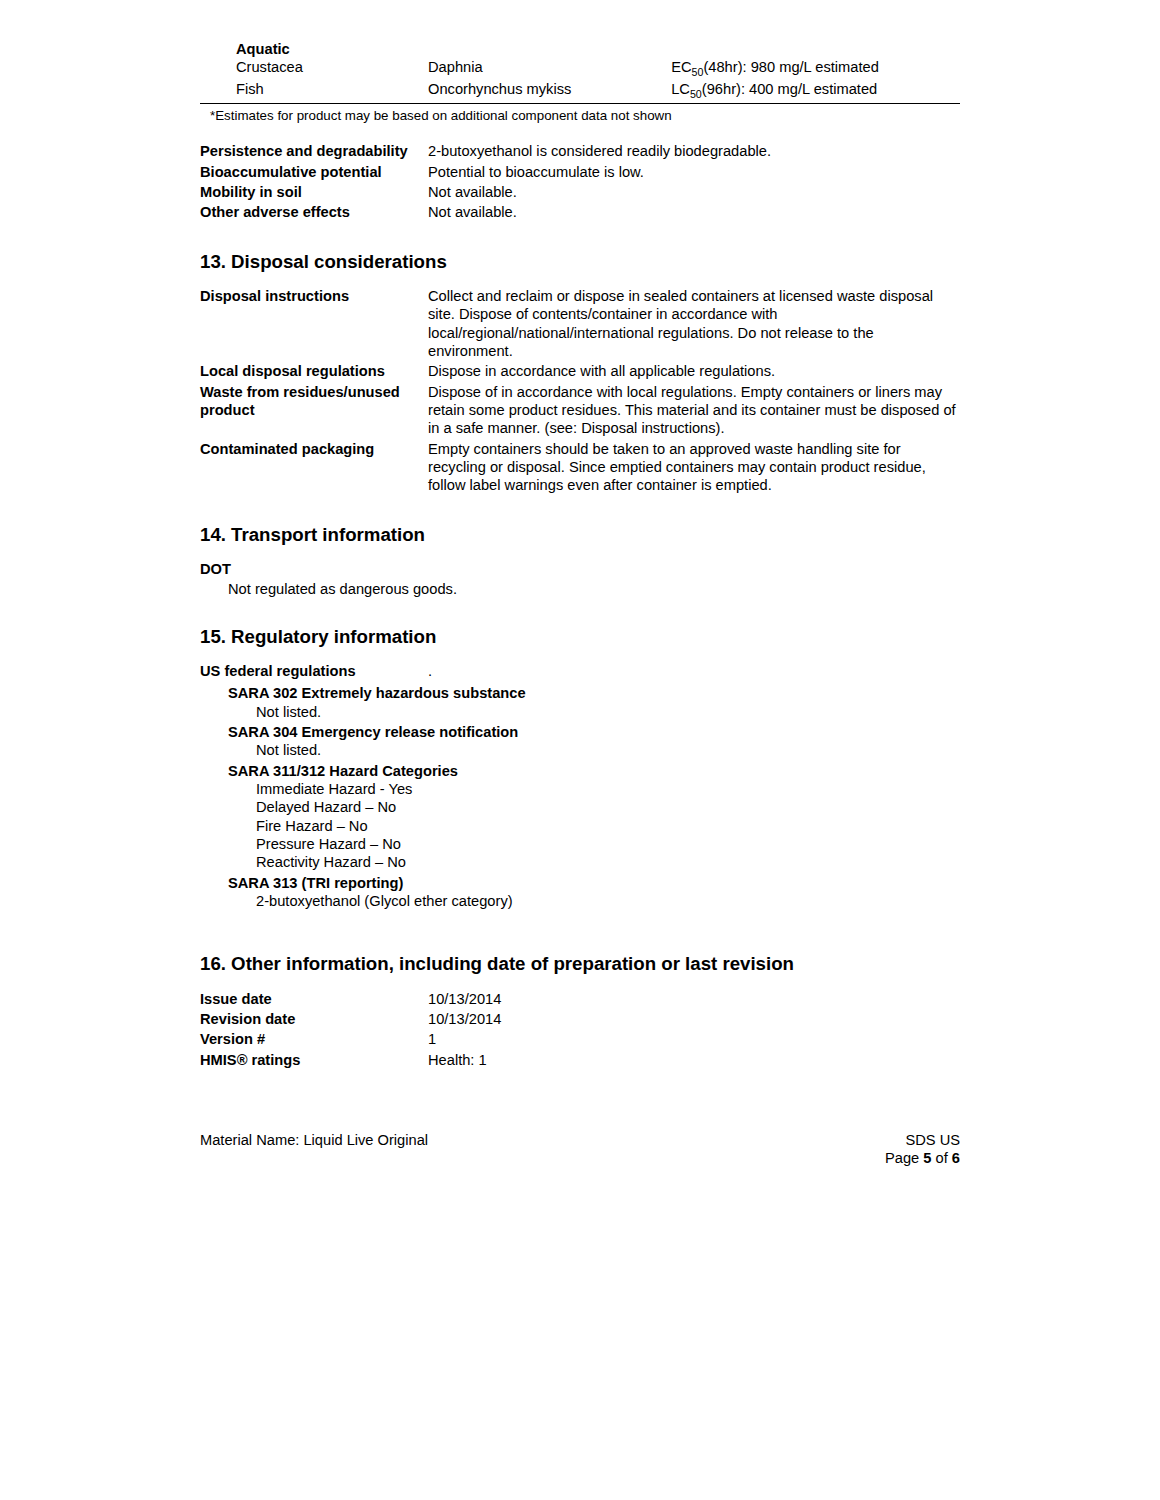| Aquatic | | |
| Crustacea | Daphnia | EC 50 (48hr): 980 mg/L estimated |
| Fish | Oncorhynchus mykiss | LC 50 (96hr): 400 mg/L estimated |
*Estimates for product may be based on additional component data not shown
| Persistence and degradability | 2-butoxyethanol is considered readily biodegradable. |
| Bioaccumulative potential | Potential to bioaccumulate is low. |
| Mobility in soil | Not available. |
| Other adverse effects | Not available. |
13. Disposal considerations
| Disposal instructions | Collect and reclaim or dispose in sealed containers at licensed waste disposal site. Dispose of contents/container in accordance with local/regional/national/international regulations. Do not release to the environment. |
| Local disposal regulations | Dispose in accordance with all applicable regulations. |
| Waste from residues/unused product | Dispose of in accordance with local regulations. Empty containers or liners may retain some product residues. This material and its container must be disposed of in a safe manner. (see: Disposal instructions). |
| Contaminated packaging | Empty containers should be taken to an approved waste handling site for recycling or disposal. Since emptied containers may contain product residue, follow label warnings even after container is emptied. |
14. Transport information
DOT
Not regulated as dangerous goods.
15. Regulatory information
| US federal regulations | . |
SARA 302 Extremely hazardous substance
Not listed.
SARA 304 Emergency release notification
Not listed.
SARA 311/312 Hazard Categories
Immediate Hazard - Yes
Delayed Hazard – No
Fire Hazard – No
Pressure Hazard – No
Reactivity Hazard – No
SARA 313 (TRI reporting)
2-butoxyethanol (Glycol ether category)
16. Other information, including date of preparation or last revision
| Issue date | 10/13/2014 |
| Revision date | 10/13/2014 |
| Version # | 1 |
| HMIS® ratings | Health: 1 |
SDS US Page 5 of 6
Material Name: Liquid Live Original